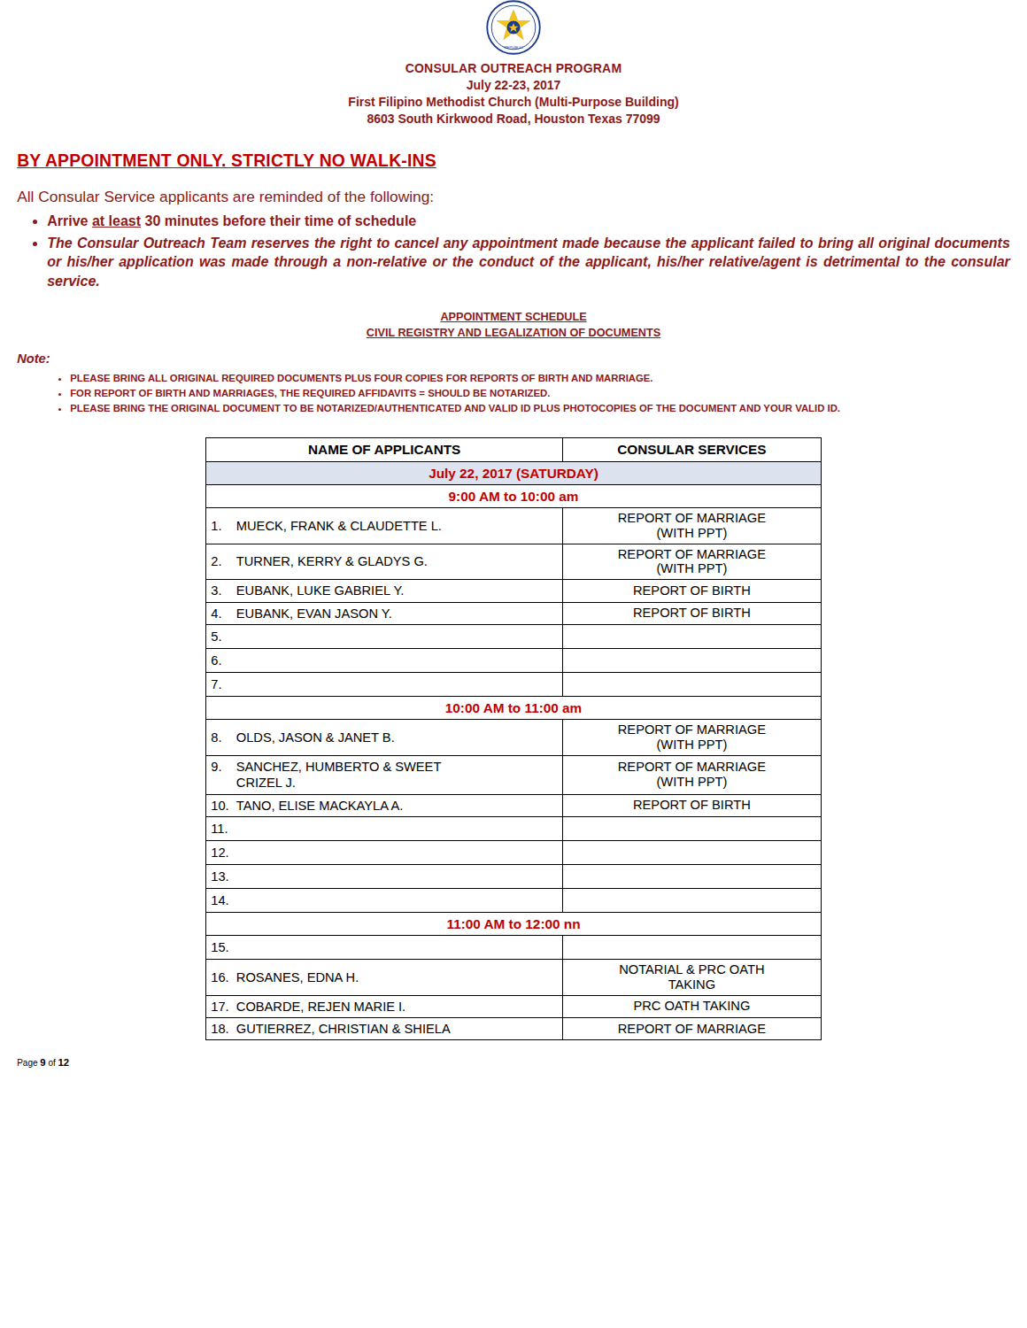REPUBLIC
CONSULAR OUTREACH PROGRAM
July 22-23, 2017
First Filipino Methodist Church (Multi-Purpose Building)
8603 South Kirkwood Road, Houston Texas 77099
BY APPOINTMENT ONLY. STRICTLY NO WALK-INS
All Consular Service applicants are reminded of the following:
Arrive at least 30 minutes before their time of schedule
The Consular Outreach Team reserves the right to cancel any appointment made because the applicant failed to bring all original documents or his/her application was made through a non-relative or the conduct of the applicant, his/her relative/agent is detrimental to the consular service.
APPOINTMENT SCHEDULE
CIVIL REGISTRY AND LEGALIZATION OF DOCUMENTS
Note:
PLEASE BRING ALL ORIGINAL REQUIRED DOCUMENTS PLUS FOUR COPIES FOR REPORTS OF BIRTH AND MARRIAGE.
FOR REPORT OF BIRTH AND MARRIAGES, THE REQUIRED AFFIDAVITS = SHOULD BE NOTARIZED.
PLEASE BRING THE ORIGINAL DOCUMENT TO BE NOTARIZED/AUTHENTICATED AND VALID ID PLUS PHOTOCOPIES OF THE DOCUMENT AND YOUR VALID ID.
| NAME OF APPLICANTS | CONSULAR SERVICES |
| --- | --- |
| July 22, 2017 (SATURDAY) |
| 9:00 AM to 10:00 am |
| 1. MUECK, FRANK & CLAUDETTE L. | REPORT OF MARRIAGE (WITH PPT) |
| 2. TURNER, KERRY & GLADYS G. | REPORT OF MARRIAGE (WITH PPT) |
| 3. EUBANK, LUKE GABRIEL Y. | REPORT OF BIRTH |
| 4. EUBANK, EVAN JASON Y. | REPORT OF BIRTH |
| 5. | |
| 6. | |
| 7. | |
| 10:00 AM to 11:00 am |
| 8. OLDS, JASON & JANET B. | REPORT OF MARRIAGE (WITH PPT) |
| 9. SANCHEZ, HUMBERTO & SWEET CRIZEL J. | REPORT OF MARRIAGE (WITH PPT) |
| 10. TANO, ELISE MACKAYLA A. | REPORT OF BIRTH |
| 11. | |
| 12. | |
| 13. | |
| 14. | |
| 11:00 AM to 12:00 nn |
| 15. | |
| 16. ROSANES, EDNA H. | NOTARIAL & PRC OATH TAKING |
| 17. COBARDE, REJEN MARIE I. | PRC OATH TAKING |
| 18. GUTIERREZ, CHRISTIAN & SHIELA | REPORT OF MARRIAGE |
Page 9 of 12